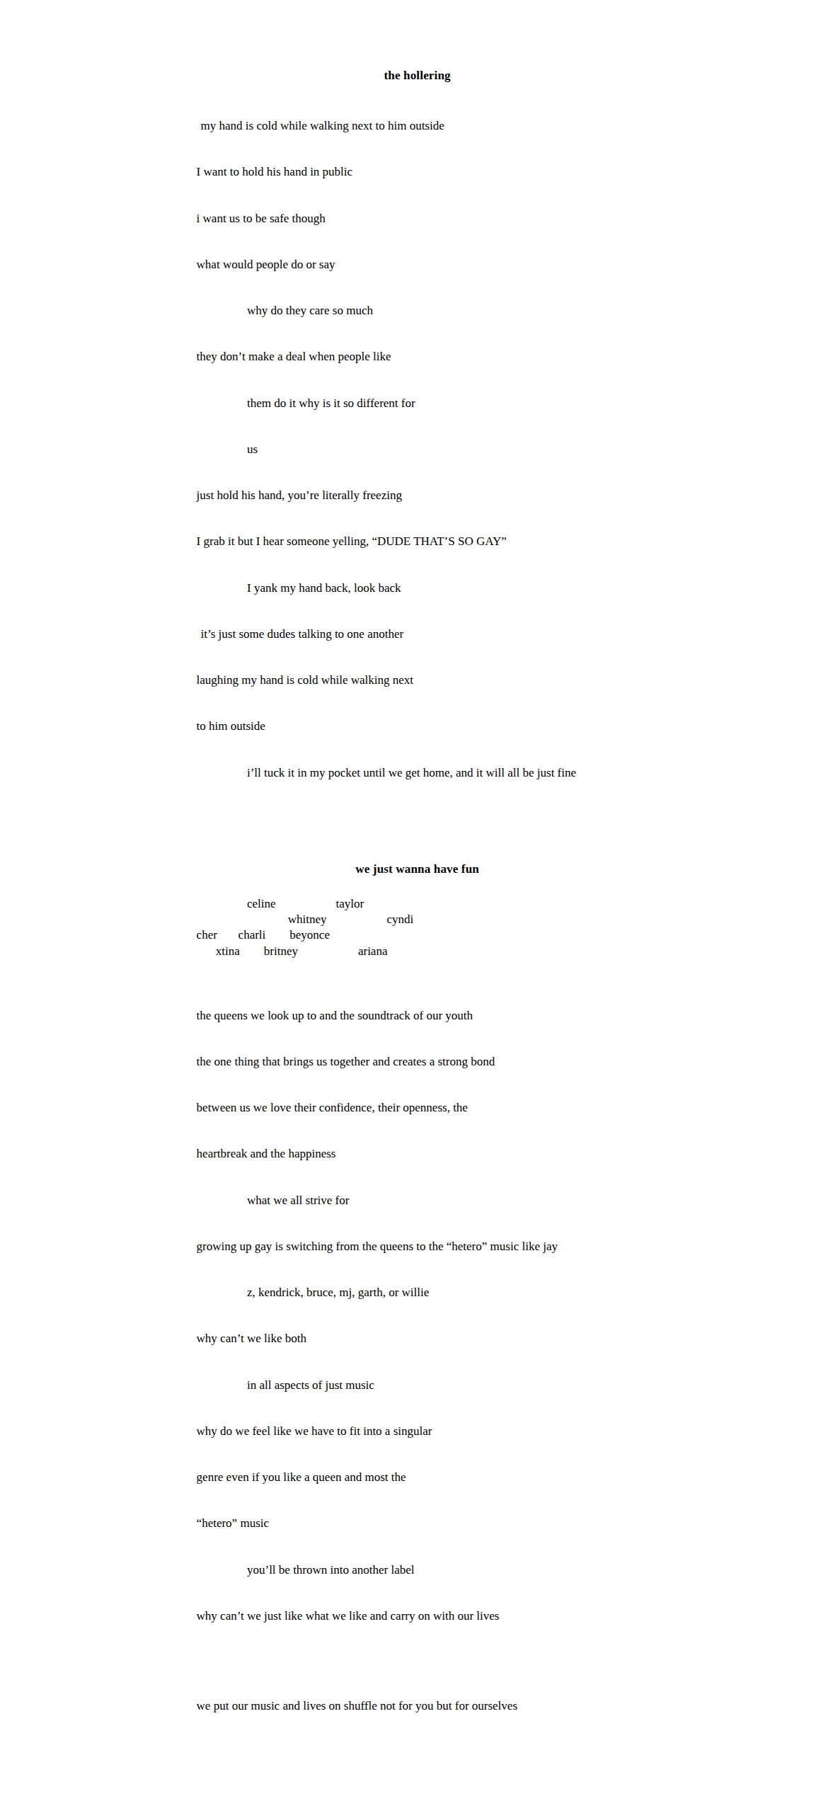the hollering
my hand is cold while walking next to him outside
I want to hold his hand in public
i want us to be safe though
what would people do or say
why do they care so much
they don’t make a deal when people like
them do it why is it so different for
us
just hold his hand, you’re literally freezing
I grab it but I hear someone yelling, “DUDE THAT’S SO GAY”
I yank my hand back, look back
it’s just some dudes talking to one another
laughing my hand is cold while walking next
to him outside
i’ll tuck it in my pocket until we get home, and it will all be just fine
we just wanna have fun
celine taylor
whitney cyndi
cher charli beyonce
xtina britney ariana
the queens we look up to and the soundtrack of our youth
the one thing that brings us together and creates a strong bond
between us we love their confidence, their openness, the
heartbreak and the happiness
what we all strive for
growing up gay is switching from the queens to the “hetero” music like jay
z, kendrick, bruce, mj, garth, or willie
why can’t we like both
in all aspects of just music
why do we feel like we have to fit into a singular
genre even if you like a queen and most the
“hetero” music
you’ll be thrown into another label
why can’t we just like what we like and carry on with our lives
we put our music and lives on shuffle not for you but for ourselves